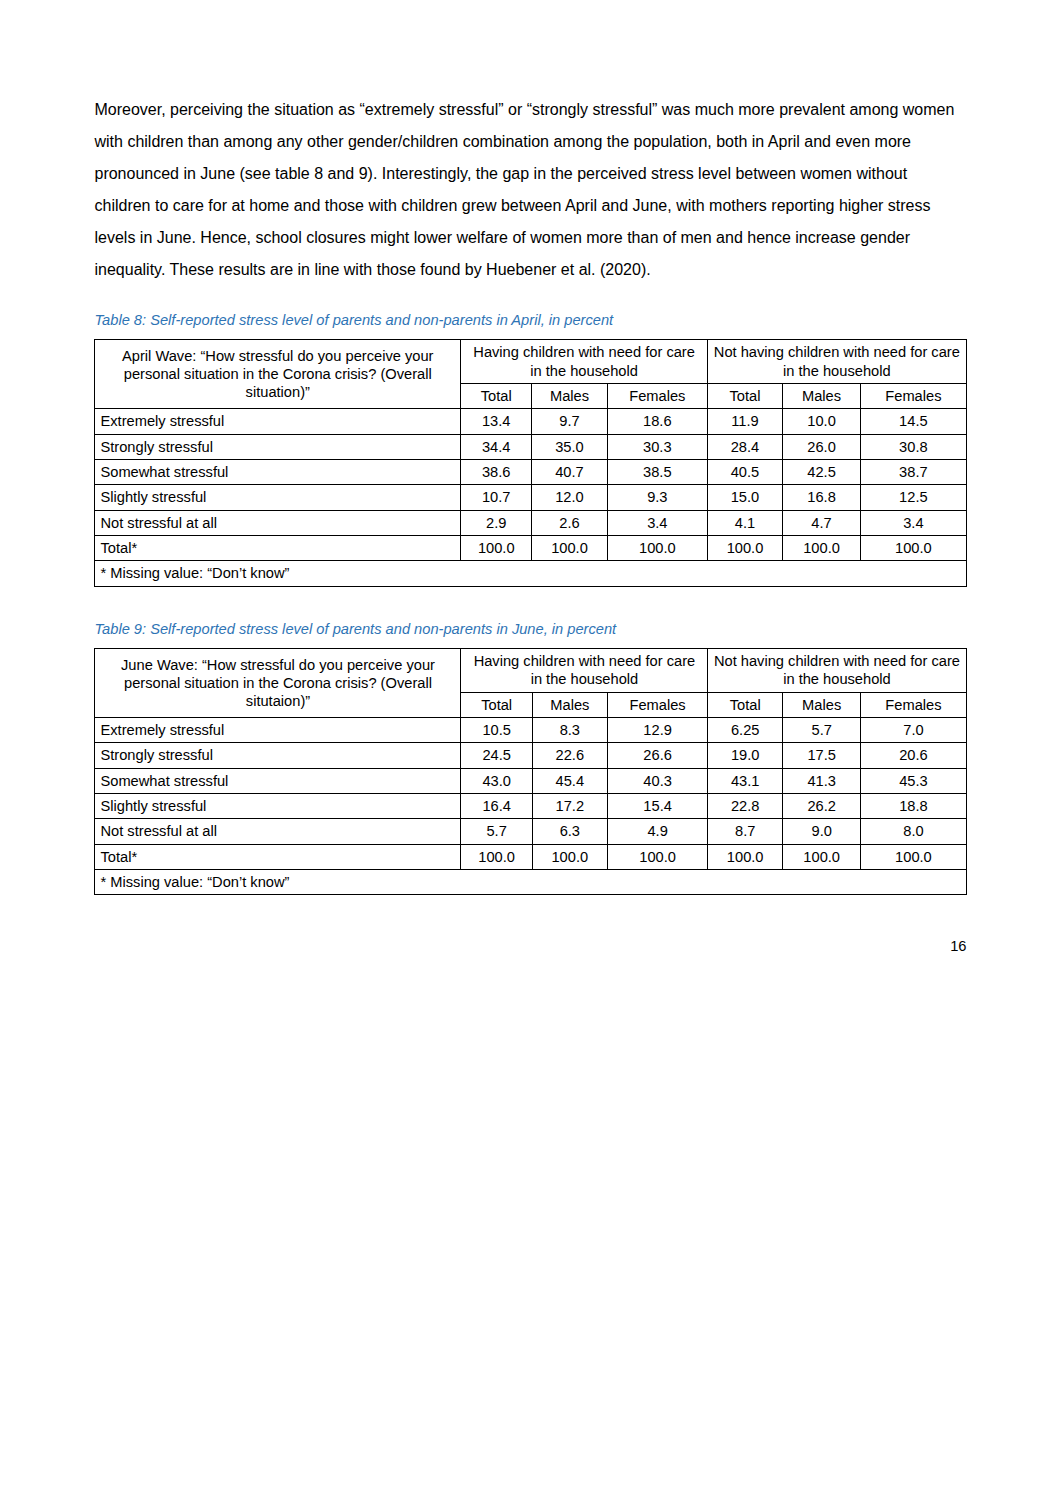Moreover, perceiving the situation as “extremely stressful” or “strongly stressful” was much more prevalent among women with children than among any other gender/children combination among the population, both in April and even more pronounced in June (see table 8 and 9). Interestingly, the gap in the perceived stress level between women without children to care for at home and those with children grew between April and June, with mothers reporting higher stress levels in June. Hence, school closures might lower welfare of women more than of men and hence increase gender inequality. These results are in line with those found by Huebener et al. (2020).
Table 8: Self-reported stress level of parents and non-parents in April, in percent
| April Wave: “How stressful do you perceive your personal situation in the Corona crisis? (Overall situation)” | Having children with need for care in the household | Not having children with need for care in the household |
| Total | Males | Females | Total | Males | Females |
| Extremely stressful | 13.4 | 9.7 | 18.6 | 11.9 | 10.0 | 14.5 |
| Strongly stressful | 34.4 | 35.0 | 30.3 | 28.4 | 26.0 | 30.8 |
| Somewhat stressful | 38.6 | 40.7 | 38.5 | 40.5 | 42.5 | 38.7 |
| Slightly stressful | 10.7 | 12.0 | 9.3 | 15.0 | 16.8 | 12.5 |
| Not stressful at all | 2.9 | 2.6 | 3.4 | 4.1 | 4.7 | 3.4 |
| Total* | 100.0 | 100.0 | 100.0 | 100.0 | 100.0 | 100.0 |
| * Missing value: “Don’t know” |
Table 9: Self-reported stress level of parents and non-parents in June, in percent
| June Wave: “How stressful do you perceive your personal situation in the Corona crisis? (Overall situtaion)” | Having children with need for care in the household | Not having children with need for care in the household |
| Total | Males | Females | Total | Males | Females |
| Extremely stressful | 10.5 | 8.3 | 12.9 | 6.25 | 5.7 | 7.0 |
| Strongly stressful | 24.5 | 22.6 | 26.6 | 19.0 | 17.5 | 20.6 |
| Somewhat stressful | 43.0 | 45.4 | 40.3 | 43.1 | 41.3 | 45.3 |
| Slightly stressful | 16.4 | 17.2 | 15.4 | 22.8 | 26.2 | 18.8 |
| Not stressful at all | 5.7 | 6.3 | 4.9 | 8.7 | 9.0 | 8.0 |
| Total* | 100.0 | 100.0 | 100.0 | 100.0 | 100.0 | 100.0 |
| * Missing value: “Don’t know” |
16